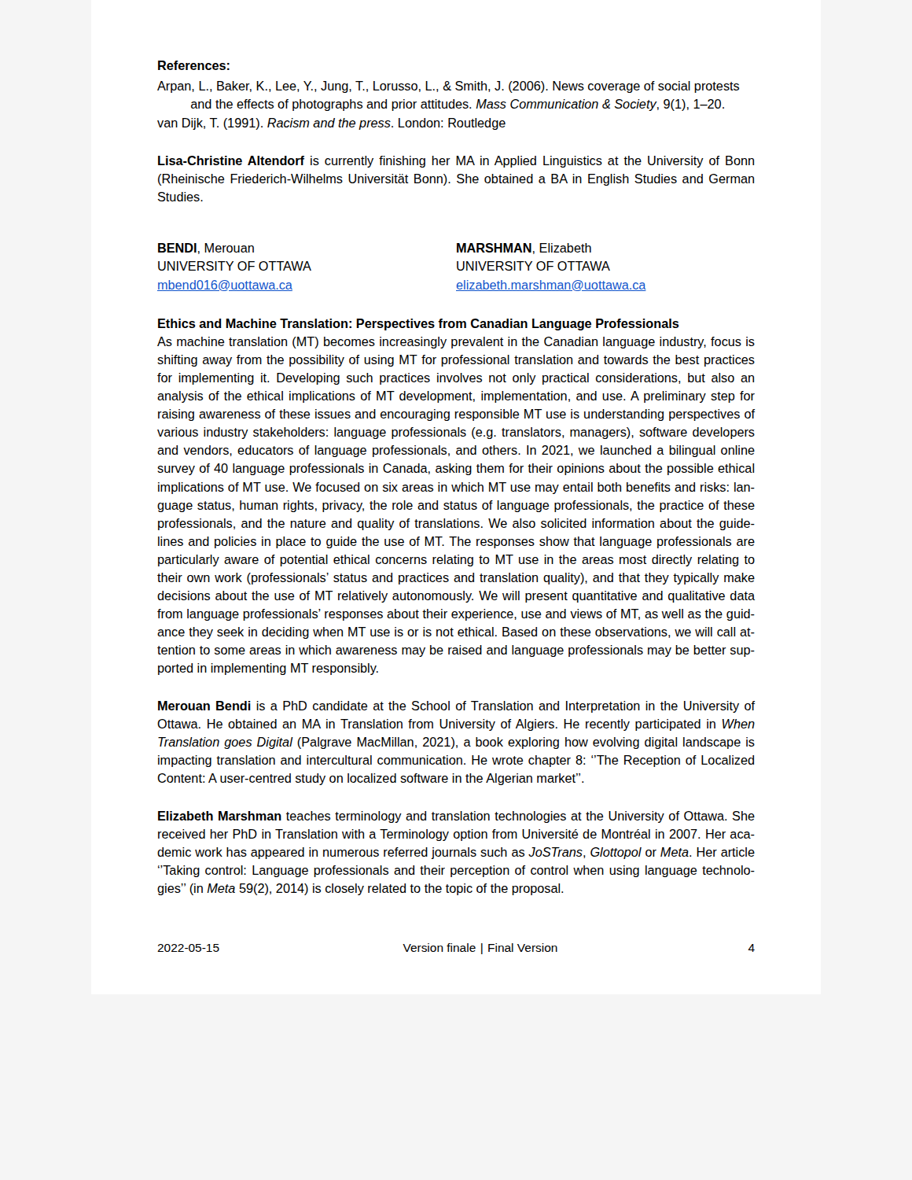References:
Arpan, L., Baker, K., Lee, Y., Jung, T., Lorusso, L., & Smith, J. (2006). News coverage of social protests and the effects of photographs and prior attitudes. Mass Communication & Society, 9(1), 1–20.
van Dijk, T. (1991). Racism and the press. London: Routledge
Lisa-Christine Altendorf is currently finishing her MA in Applied Linguistics at the University of Bonn (Rheinische Friederich-Wilhelms Universität Bonn). She obtained a BA in English Studies and German Studies.
| BENDI , Merouan | MARSHMAN , Elizabeth |
| UNIVERSITY OF OTTAWA | UNIVERSITY OF OTTAWA |
| mbend016@uottawa.ca | elizabeth.marshman@uottawa.ca |
Ethics and Machine Translation: Perspectives from Canadian Language Professionals
As machine translation (MT) becomes increasingly prevalent in the Canadian language industry, focus is shifting away from the possibility of using MT for professional translation and towards the best practices for implementing it. Developing such practices involves not only practical considerations, but also an analysis of the ethical implications of MT development, implementation, and use. A preliminary step for raising awareness of these issues and encouraging responsible MT use is understanding perspectives of various industry stakeholders: language professionals (e.g. translators, managers), software developers and vendors, educators of language professionals, and others. In 2021, we launched a bilingual online survey of 40 language professionals in Canada, asking them for their opinions about the possible ethical implications of MT use. We focused on six areas in which MT use may entail both benefits and risks: language status, human rights, privacy, the role and status of language professionals, the practice of these professionals, and the nature and quality of translations. We also solicited information about the guidelines and policies in place to guide the use of MT. The responses show that language professionals are particularly aware of potential ethical concerns relating to MT use in the areas most directly relating to their own work (professionals’ status and practices and translation quality), and that they typically make decisions about the use of MT relatively autonomously. We will present quantitative and qualitative data from language professionals’ responses about their experience, use and views of MT, as well as the guidance they seek in deciding when MT use is or is not ethical. Based on these observations, we will call attention to some areas in which awareness may be raised and language professionals may be better supported in implementing MT responsibly.
Merouan Bendi is a PhD candidate at the School of Translation and Interpretation in the University of Ottawa. He obtained an MA in Translation from University of Algiers. He recently participated in When Translation goes Digital (Palgrave MacMillan, 2021), a book exploring how evolving digital landscape is impacting translation and intercultural communication. He wrote chapter 8: ‘’The Reception of Localized Content: A user-centred study on localized software in the Algerian market’’.
Elizabeth Marshman teaches terminology and translation technologies at the University of Ottawa. She received her PhD in Translation with a Terminology option from Université de Montréal in 2007. Her academic work has appeared in numerous referred journals such as JoSTrans, Glottopol or Meta. Her article ‘’Taking control: Language professionals and their perception of control when using language technologies’’ (in Meta 59(2), 2014) is closely related to the topic of the proposal.
2022-05-15
Version finale|Final Version
4